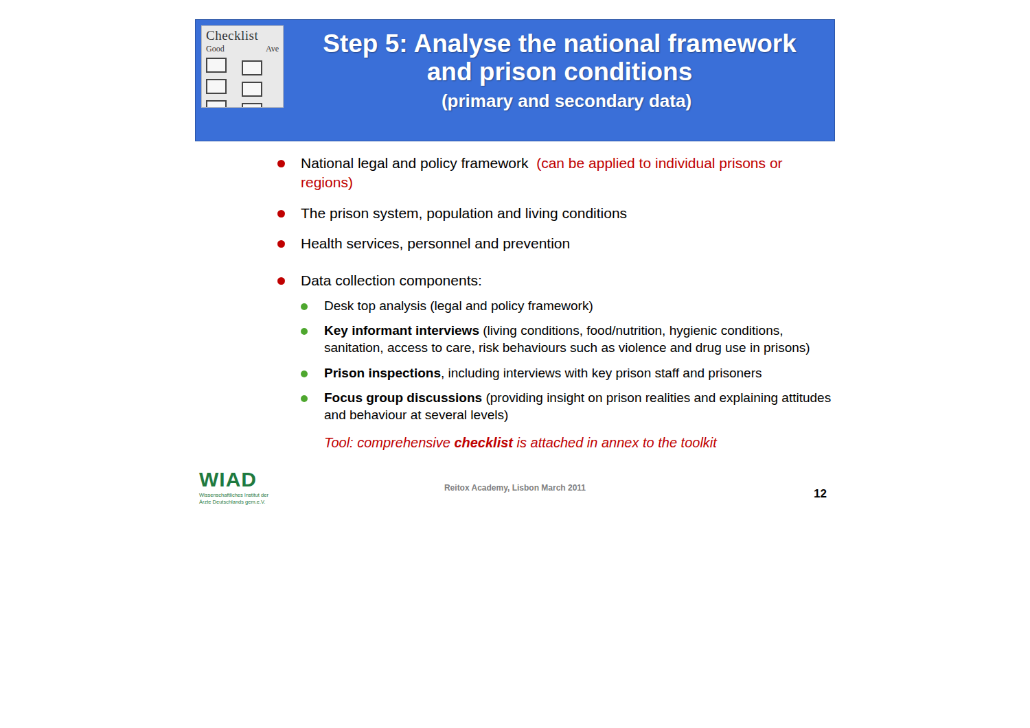Checklist
Good Ave
Step 5: Analyse the national framework and prison conditions
(primary and secondary data)
National legal and policy framework (can be applied to individual prisons or regions)
The prison system, population and living conditions
Health services, personnel and prevention
Data collection components:
Desk top analysis (legal and policy framework)
Key informant interviews (living conditions, food/nutrition, hygienic conditions, sanitation, access to care, risk behaviours such as violence and drug use in prisons)
Prison inspections, including interviews with key prison staff and prisoners
Focus group discussions (providing insight on prison realities and explaining attitudes and behaviour at several levels)
Tool: comprehensive checklist is attached in annex to the toolkit
WIAD
Wissenschaftliches Institut der
Ärzte Deutschlands gem.e.V.
Reitox Academy, Lisbon March 2011
12